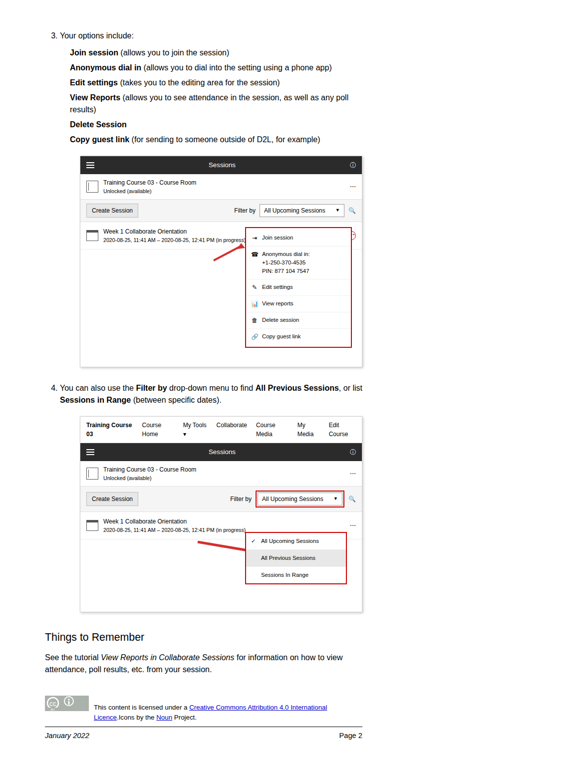Your options include:
Join session (allows you to join the session)
Anonymous dial in (allows you to dial into the setting using a phone app)
Edit settings (takes you to the editing area for the session)
View Reports (allows you to see attendance in the session, as well as any poll results)
Delete Session
Copy guest link (for sending to someone outside of D2L, for example)
Sessions
ⓘ
Training Course 03 - Course Room
Unlocked (available)
⋯
Create Session
Filter by
All Upcoming Sessions▼
🔍
Week 1 Collaborate Orientation
2020-08-25, 11:41 AM – 2020-08-25, 12:41 PM (in progress)
⋯
⇥Join session
☎Anonymous dial in:
+1-250-370-4535
PIN: 877 104 7547
✎Edit settings
📊View reports
🗑Delete session
🔗Copy guest link
You can also use the Filter by drop-down menu to find All Previous Sessions, or list Sessions in Range (between specific dates).
Training Course 03 Course Home My Tools ▾ Collaborate Course Media My Media Edit Course
Sessions
ⓘ
Training Course 03 - Course Room
Unlocked (available)
⋯
Create Session
Filter by All Upcoming Sessions▼ 🔍
Week 1 Collaborate Orientation
2020-08-25, 11:41 AM – 2020-08-25, 12:41 PM (in progress)
⋯
✓All Upcoming Sessions
All Previous Sessions
Sessions In Range
Things to Remember
See the tutorial View Reports in Collaborate Sessions for information on how to view attendance, poll results, etc. from your session.
cc BY
This content is licensed under a Creative Commons Attribution 4.0 International Licence.Icons by the Noun Project.
January 2022 Page 2